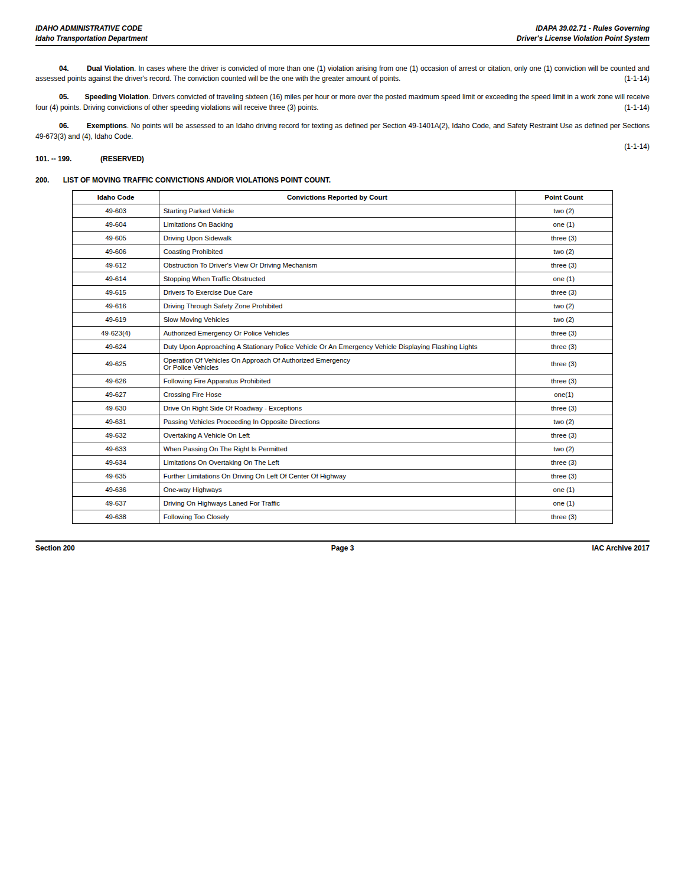IDAHO ADMINISTRATIVE CODE
Idaho Transportation Department
IDAPA 39.02.71 - Rules Governing
Driver's License Violation Point System
04. Dual Violation. In cases where the driver is convicted of more than one (1) violation arising from one (1) occasion of arrest or citation, only one (1) conviction will be counted and assessed points against the driver's record. The conviction counted will be the one with the greater amount of points.(1-1-14)
05. Speeding Violation. Drivers convicted of traveling sixteen (16) miles per hour or more over the posted maximum speed limit or exceeding the speed limit in a work zone will receive four (4) points. Driving convictions of other speeding violations will receive three (3) points.(1-1-14)
06. Exemptions. No points will be assessed to an Idaho driving record for texting as defined per Section 49-1401A(2), Idaho Code, and Safety Restraint Use as defined per Sections 49-673(3) and (4), Idaho Code.
(1-1-14)
101. -- 199.(RESERVED)
200. LIST OF MOVING TRAFFIC CONVICTIONS AND/OR VIOLATIONS POINT COUNT.
| Idaho Code | Convictions Reported by Court | Point Count |
| --- | --- | --- |
| 49-603 | Starting Parked Vehicle | two (2) |
| 49-604 | Limitations On Backing | one (1) |
| 49-605 | Driving Upon Sidewalk | three (3) |
| 49-606 | Coasting Prohibited | two (2) |
| 49-612 | Obstruction To Driver's View Or Driving Mechanism | three (3) |
| 49-614 | Stopping When Traffic Obstructed | one (1) |
| 49-615 | Drivers To Exercise Due Care | three (3) |
| 49-616 | Driving Through Safety Zone Prohibited | two (2) |
| 49-619 | Slow Moving Vehicles | two (2) |
| 49-623(4) | Authorized Emergency Or Police Vehicles | three (3) |
| 49-624 | Duty Upon Approaching A Stationary Police Vehicle Or An Emergency Vehicle Displaying Flashing Lights | three (3) |
| 49-625 | Operation Of Vehicles On Approach Of Authorized Emergency Or Police Vehicles | three (3) |
| 49-626 | Following Fire Apparatus Prohibited | three (3) |
| 49-627 | Crossing Fire Hose | one(1) |
| 49-630 | Drive On Right Side Of Roadway - Exceptions | three (3) |
| 49-631 | Passing Vehicles Proceeding In Opposite Directions | two (2) |
| 49-632 | Overtaking A Vehicle On Left | three (3) |
| 49-633 | When Passing On The Right Is Permitted | two (2) |
| 49-634 | Limitations On Overtaking On The Left | three (3) |
| 49-635 | Further Limitations On Driving On Left Of Center Of Highway | three (3) |
| 49-636 | One-way Highways | one (1) |
| 49-637 | Driving On Highways Laned For Traffic | one (1) |
| 49-638 | Following Too Closely | three (3) |
Section 200
Page 3
IAC Archive 2017